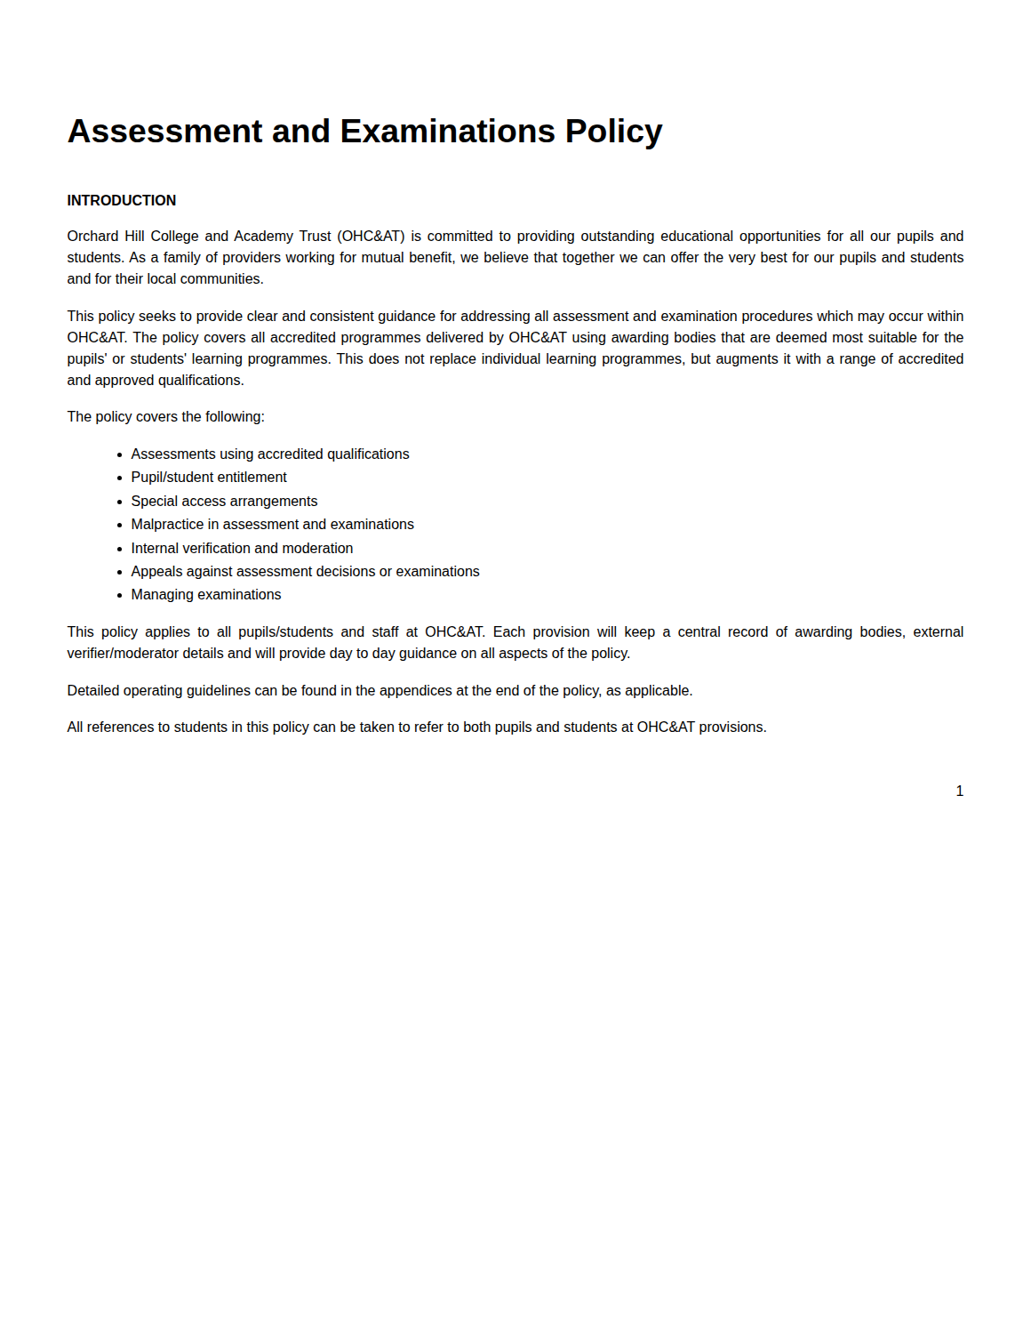Assessment and Examinations Policy
INTRODUCTION
Orchard Hill College and Academy Trust (OHC&AT) is committed to providing outstanding educational opportunities for all our pupils and students. As a family of providers working for mutual benefit, we believe that together we can offer the very best for our pupils and students and for their local communities.
This policy seeks to provide clear and consistent guidance for addressing all assessment and examination procedures which may occur within OHC&AT. The policy covers all accredited programmes delivered by OHC&AT using awarding bodies that are deemed most suitable for the pupils' or students' learning programmes. This does not replace individual learning programmes, but augments it with a range of accredited and approved qualifications.
The policy covers the following:
Assessments using accredited qualifications
Pupil/student entitlement
Special access arrangements
Malpractice in assessment and examinations
Internal verification and moderation
Appeals against assessment decisions or examinations
Managing examinations
This policy applies to all pupils/students and staff at OHC&AT. Each provision will keep a central record of awarding bodies, external verifier/moderator details and will provide day to day guidance on all aspects of the policy.
Detailed operating guidelines can be found in the appendices at the end of the policy, as applicable.
All references to students in this policy can be taken to refer to both pupils and students at OHC&AT provisions.
1